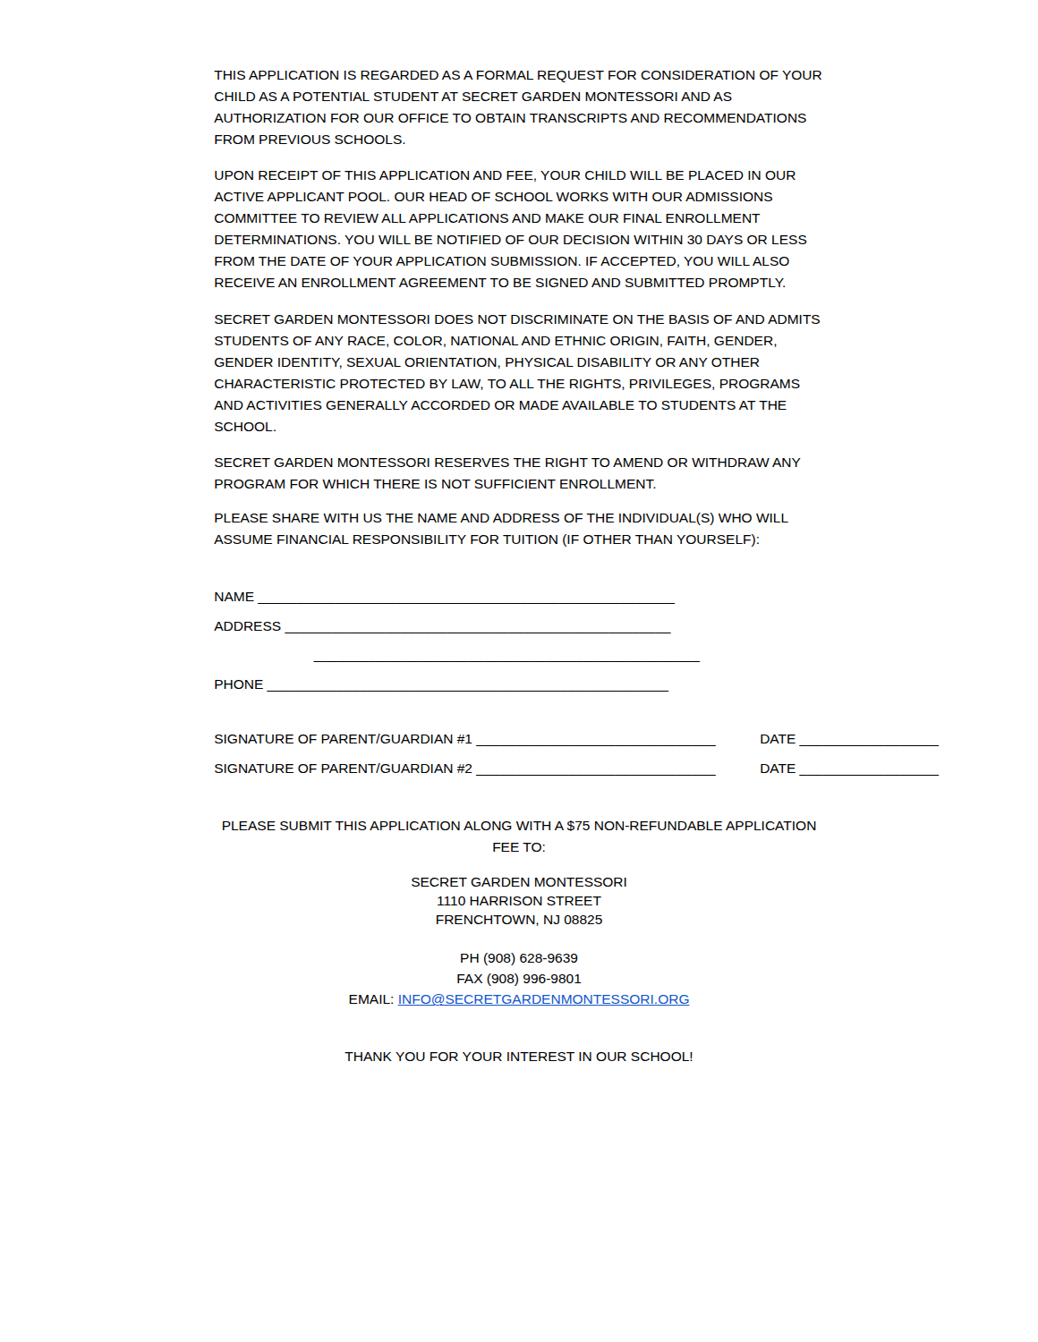THIS APPLICATION IS REGARDED AS A FORMAL REQUEST FOR CONSIDERATION OF YOUR CHILD AS A POTENTIAL STUDENT AT SECRET GARDEN MONTESSORI AND AS AUTHORIZATION FOR OUR OFFICE TO OBTAIN TRANSCRIPTS AND RECOMMENDATIONS FROM PREVIOUS SCHOOLS.
UPON RECEIPT OF THIS APPLICATION AND FEE, YOUR CHILD WILL BE PLACED IN OUR ACTIVE APPLICANT POOL. OUR HEAD OF SCHOOL WORKS WITH OUR ADMISSIONS COMMITTEE TO REVIEW ALL APPLICATIONS AND MAKE OUR FINAL ENROLLMENT DETERMINATIONS. YOU WILL BE NOTIFIED OF OUR DECISION WITHIN 30 DAYS OR LESS FROM THE DATE OF YOUR APPLICATION SUBMISSION. IF ACCEPTED, YOU WILL ALSO RECEIVE AN ENROLLMENT AGREEMENT TO BE SIGNED AND SUBMITTED PROMPTLY.
SECRET GARDEN MONTESSORI DOES NOT DISCRIMINATE ON THE BASIS OF AND ADMITS STUDENTS OF ANY RACE, COLOR, NATIONAL AND ETHNIC ORIGIN, FAITH, GENDER, GENDER IDENTITY, SEXUAL ORIENTATION, PHYSICAL DISABILITY OR ANY OTHER CHARACTERISTIC PROTECTED BY LAW, TO ALL THE RIGHTS, PRIVILEGES, PROGRAMS AND ACTIVITIES GENERALLY ACCORDED OR MADE AVAILABLE TO STUDENTS AT THE SCHOOL.
SECRET GARDEN MONTESSORI RESERVES THE RIGHT TO AMEND OR WITHDRAW ANY PROGRAM FOR WHICH THERE IS NOT SUFFICIENT ENROLLMENT.
PLEASE SHARE WITH US THE NAME AND ADDRESS OF THE INDIVIDUAL(S) WHO WILL ASSUME FINANCIAL RESPONSIBILITY FOR TUITION (IF OTHER THAN YOURSELF):
NAME ______________________________________________________
ADDRESS __________________________________________________
__________________________________________________
PHONE ____________________________________________________
SIGNATURE OF PARENT/GUARDIAN #1 _______________________________ DATE __________________
SIGNATURE OF PARENT/GUARDIAN #2 _______________________________ DATE __________________
PLEASE SUBMIT THIS APPLICATION ALONG WITH A $75 NON-REFUNDABLE APPLICATION FEE TO:
SECRET GARDEN MONTESSORI
1110 HARRISON STREET
FRENCHTOWN, NJ 08825
PH (908) 628-9639
FAX (908) 996-9801
EMAIL: INFO@SECRETGARDENMONTESSORI.ORG
THANK YOU FOR YOUR INTEREST IN OUR SCHOOL!